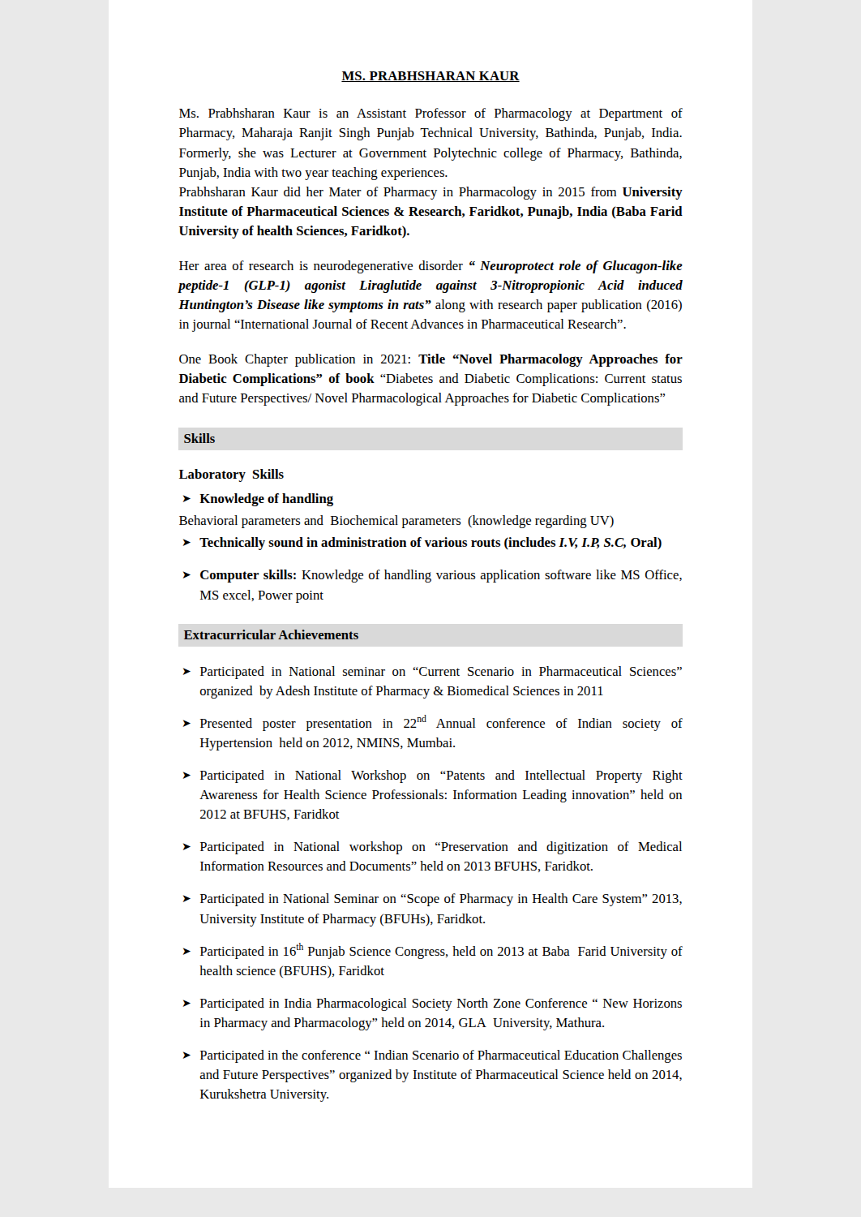MS. PRABHSHARAN KAUR
Ms. Prabhsharan Kaur is an Assistant Professor of Pharmacology at Department of Pharmacy, Maharaja Ranjit Singh Punjab Technical University, Bathinda, Punjab, India. Formerly, she was Lecturer at Government Polytechnic college of Pharmacy, Bathinda, Punjab, India with two year teaching experiences.
Prabhsharan Kaur did her Mater of Pharmacy in Pharmacology in 2015 from University Institute of Pharmaceutical Sciences & Research, Faridkot, Punajb, India (Baba Farid University of health Sciences, Faridkot).
Her area of research is neurodegenerative disorder “ Neuroprotect role of Glucagon-like peptide-1 (GLP-1) agonist Liraglutide against 3-Nitropropionic Acid induced Huntington’s Disease like symptoms in rats” along with research paper publication (2016) in journal “International Journal of Recent Advances in Pharmaceutical Research”.
One Book Chapter publication in 2021: Title “Novel Pharmacology Approaches for Diabetic Complications” of book “Diabetes and Diabetic Complications: Current status and Future Perspectives/ Novel Pharmacological Approaches for Diabetic Complications”
Skills
Laboratory Skills
Knowledge of handling
Behavioral parameters and Biochemical parameters (knowledge regarding UV)
Technically sound in administration of various routs (includes I.V, I.P, S.C, Oral)
Computer skills: Knowledge of handling various application software like MS Office, MS excel, Power point
Extracurricular Achievements
Participated in National seminar on “Current Scenario in Pharmaceutical Sciences” organized by Adesh Institute of Pharmacy & Biomedical Sciences in 2011
Presented poster presentation in 22nd Annual conference of Indian society of Hypertension held on 2012, NMINS, Mumbai.
Participated in National Workshop on “Patents and Intellectual Property Right Awareness for Health Science Professionals: Information Leading innovation” held on 2012 at BFUHS, Faridkot
Participated in National workshop on “Preservation and digitization of Medical Information Resources and Documents” held on 2013 BFUHS, Faridkot.
Participated in National Seminar on “Scope of Pharmacy in Health Care System” 2013, University Institute of Pharmacy (BFUHs), Faridkot.
Participated in 16th Punjab Science Congress, held on 2013 at Baba Farid University of health science (BFUHS), Faridkot
Participated in India Pharmacological Society North Zone Conference “ New Horizons in Pharmacy and Pharmacology” held on 2014, GLA University, Mathura.
Participated in the conference “ Indian Scenario of Pharmaceutical Education Challenges and Future Perspectives” organized by Institute of Pharmaceutical Science held on 2014, Kurukshetra University.